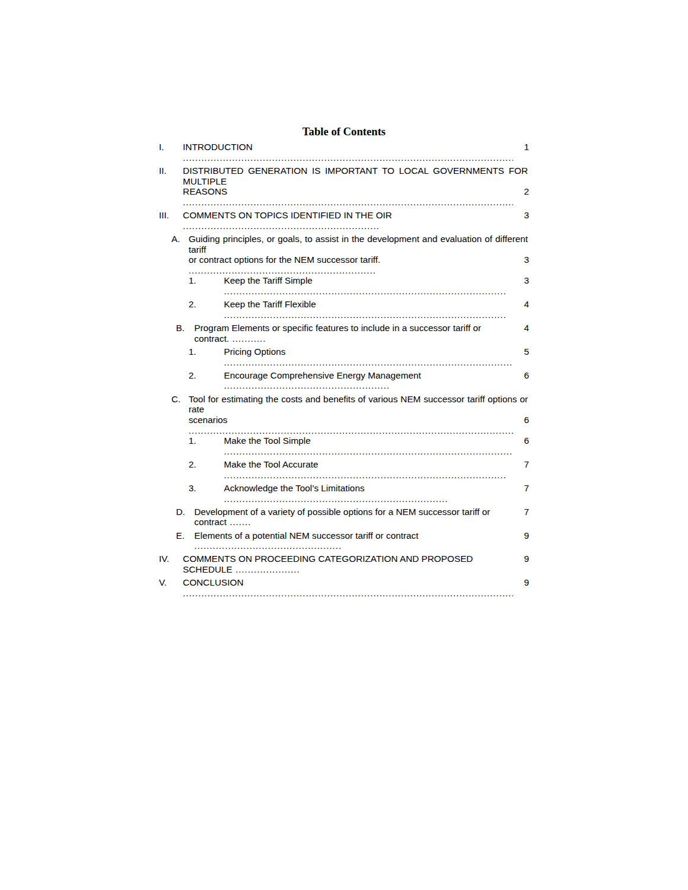Table of Contents
I. INTRODUCTION .............................................................................................................. 1
II. DISTRIBUTED GENERATION IS IMPORTANT TO LOCAL GOVERNMENTS FOR MULTIPLE
REASONS .......................................................................................................................... 2
III. COMMENTS ON TOPICS IDENTIFIED IN THE OIR ................................................................ 3
A. Guiding principles, or goals, to assist in the development and evaluation of different tariff
or contract options for the NEM successor tariff. ............................................................. 3
1. Keep the Tariff Simple ............................................................................................ 3
2. Keep the Tariff Flexible ............................................................................................ 4
B. Program Elements or specific features to include in a successor tariff or contract. ........... 4
1. Pricing Options ....................................................................................................... 5
2. Encourage Comprehensive Energy Management ...................................................... 6
C. Tool for estimating the costs and benefits of various NEM successor tariff options or rate
scenarios .................................................................................................................................. 6
1. Make the Tool Simple .............................................................................................. 6
2. Make the Tool Accurate ............................................................................................ 7
3. Acknowledge the Tool’s Limitations ......................................................................... 7
D. Development of a variety of possible options for a NEM successor tariff or contract ....... 7
E. Elements of a potential NEM successor tariff or contract ................................................ 9
IV. COMMENTS ON PROCEEDING CATEGORIZATION AND PROPOSED SCHEDULE ..................... 9
V. CONCLUSION .................................................................................................................... 9